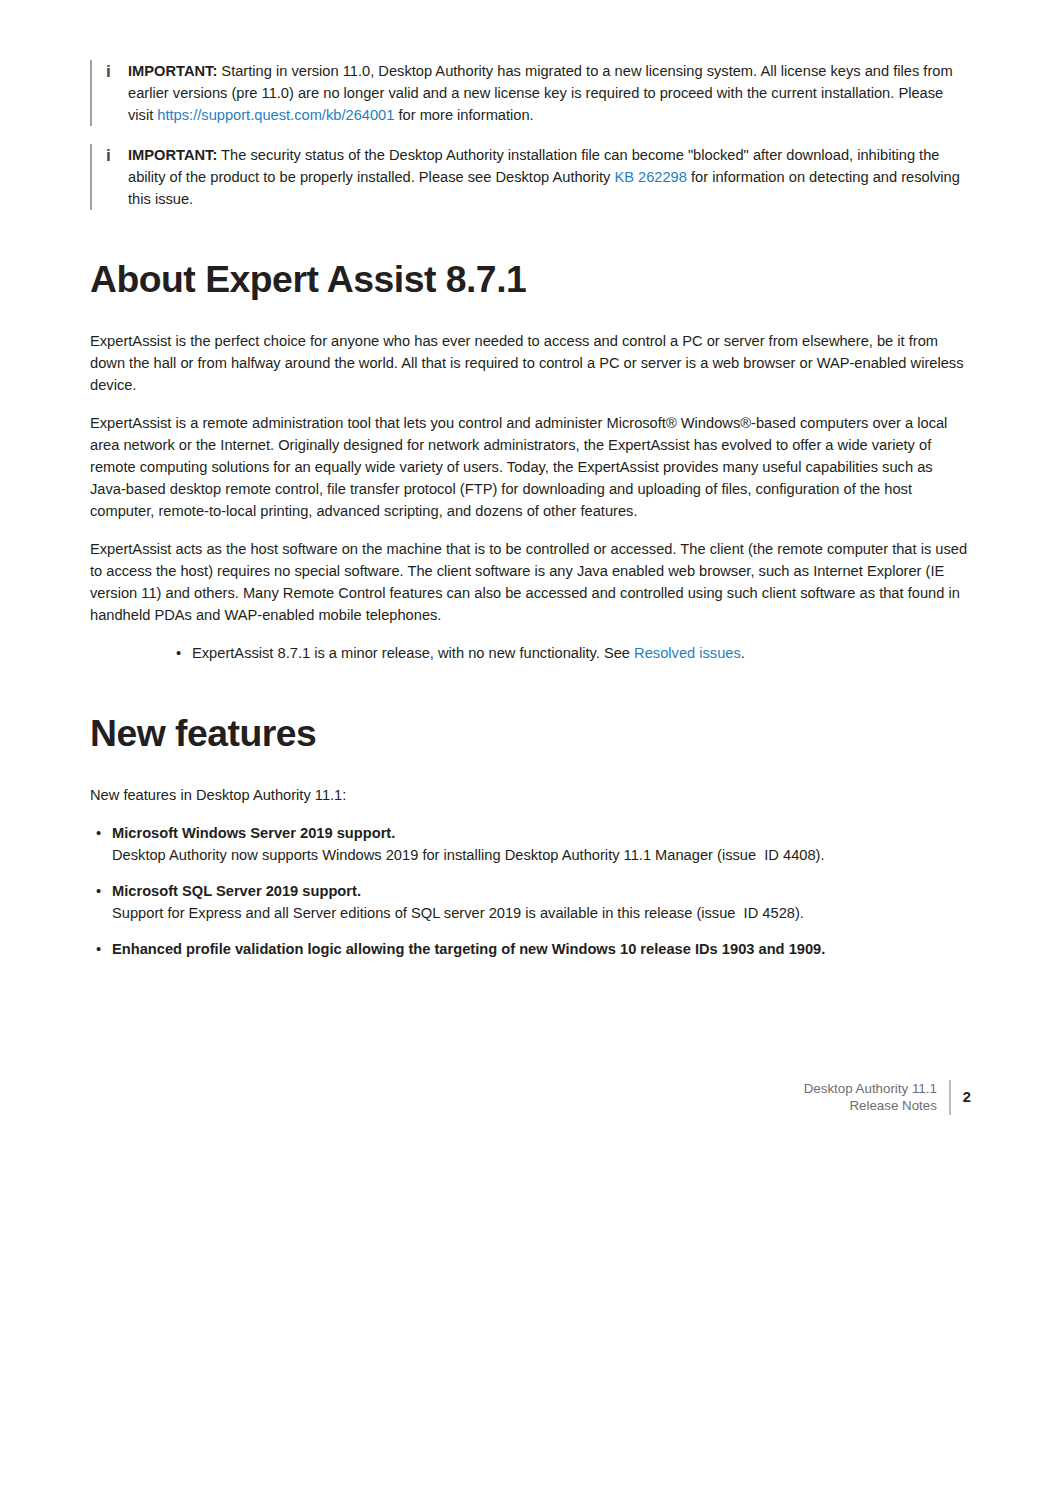i
IMPORTANT: Starting in version 11.0, Desktop Authority has migrated to a new licensing system. All license keys and files from earlier versions (pre 11.0) are no longer valid and a new license key is required to proceed with the current installation. Please visit https://support.quest.com/kb/264001 for more information.
i
IMPORTANT: The security status of the Desktop Authority installation file can become "blocked" after download, inhibiting the ability of the product to be properly installed. Please see Desktop Authority KB 262298 for information on detecting and resolving this issue.
About Expert Assist 8.7.1
ExpertAssist is the perfect choice for anyone who has ever needed to access and control a PC or server from elsewhere, be it from down the hall or from halfway around the world. All that is required to control a PC or server is a web browser or WAP-enabled wireless device.
ExpertAssist is a remote administration tool that lets you control and administer Microsoft® Windows®-based computers over a local area network or the Internet. Originally designed for network administrators, the ExpertAssist has evolved to offer a wide variety of remote computing solutions for an equally wide variety of users. Today, the ExpertAssist provides many useful capabilities such as Java-based desktop remote control, file transfer protocol (FTP) for downloading and uploading of files, configuration of the host computer, remote-to-local printing, advanced scripting, and dozens of other features.
ExpertAssist acts as the host software on the machine that is to be controlled or accessed. The client (the remote computer that is used to access the host) requires no special software. The client software is any Java enabled web browser, such as Internet Explorer (IE version 11) and others. Many Remote Control features can also be accessed and controlled using such client software as that found in handheld PDAs and WAP-enabled mobile telephones.
ExpertAssist 8.7.1 is a minor release, with no new functionality. See Resolved issues.
New features
New features in Desktop Authority 11.1:
Microsoft Windows Server 2019 support.
Desktop Authority now supports Windows 2019 for installing Desktop Authority 11.1 Manager (issue ID 4408).
Microsoft SQL Server 2019 support.
Support for Express and all Server editions of SQL server 2019 is available in this release (issue ID 4528).
Enhanced profile validation logic allowing the targeting of new Windows 10 release IDs 1903 and 1909.
Desktop Authority 11.1
Release Notes
2